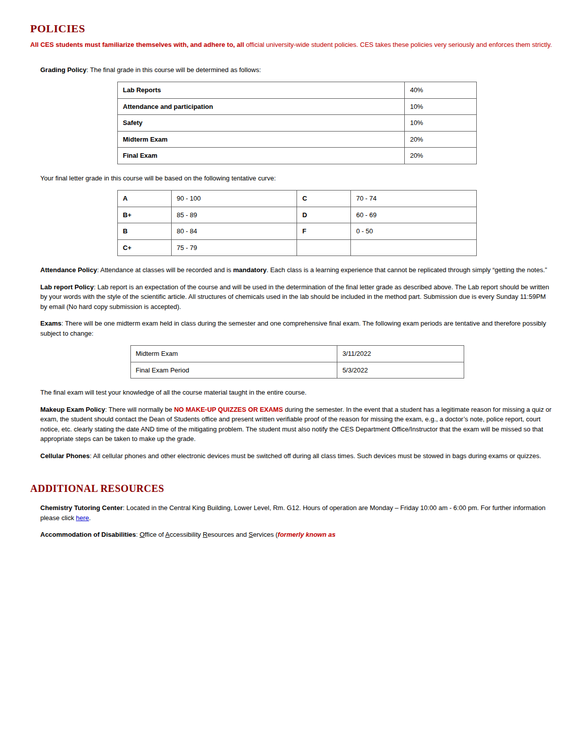POLICIES
All CES students must familiarize themselves with, and adhere to, all official university-wide student policies. CES takes these policies very seriously and enforces them strictly.
Grading Policy: The final grade in this course will be determined as follows:
| Lab Reports | 40% |
| Attendance and participation | 10% |
| Safety | 10% |
| Midterm Exam | 20% |
| Final Exam | 20% |
Your final letter grade in this course will be based on the following tentative curve:
| A | 90 - 100 | C | 70 - 74 |
| B+ | 85 - 89 | D | 60 - 69 |
| B | 80 - 84 | F | 0 - 50 |
| C+ | 75 - 79 | | |
Attendance Policy: Attendance at classes will be recorded and is mandatory. Each class is a learning experience that cannot be replicated through simply “getting the notes.”
Lab report Policy: Lab report is an expectation of the course and will be used in the determination of the final letter grade as described above. The Lab report should be written by your words with the style of the scientific article. All structures of chemicals used in the lab should be included in the method part. Submission due is every Sunday 11:59PM by email (No hard copy submission is accepted).
Exams: There will be one midterm exam held in class during the semester and one comprehensive final exam. The following exam periods are tentative and therefore possibly subject to change:
| Midterm Exam | 3/11/2022 |
| Final Exam Period | 5/3/2022 |
The final exam will test your knowledge of all the course material taught in the entire course.
Makeup Exam Policy: There will normally be NO MAKE-UP QUIZZES OR EXAMS during the semester. In the event that a student has a legitimate reason for missing a quiz or exam, the student should contact the Dean of Students office and present written verifiable proof of the reason for missing the exam, e.g., a doctor’s note, police report, court notice, etc. clearly stating the date AND time of the mitigating problem. The student must also notify the CES Department Office/Instructor that the exam will be missed so that appropriate steps can be taken to make up the grade.
Cellular Phones: All cellular phones and other electronic devices must be switched off during all class times. Such devices must be stowed in bags during exams or quizzes.
ADDITIONAL RESOURCES
Chemistry Tutoring Center: Located in the Central King Building, Lower Level, Rm. G12. Hours of operation are Monday – Friday 10:00 am - 6:00 pm. For further information please click here.
Accommodation of Disabilities: Office of Accessibility Resources and Services (formerly known as